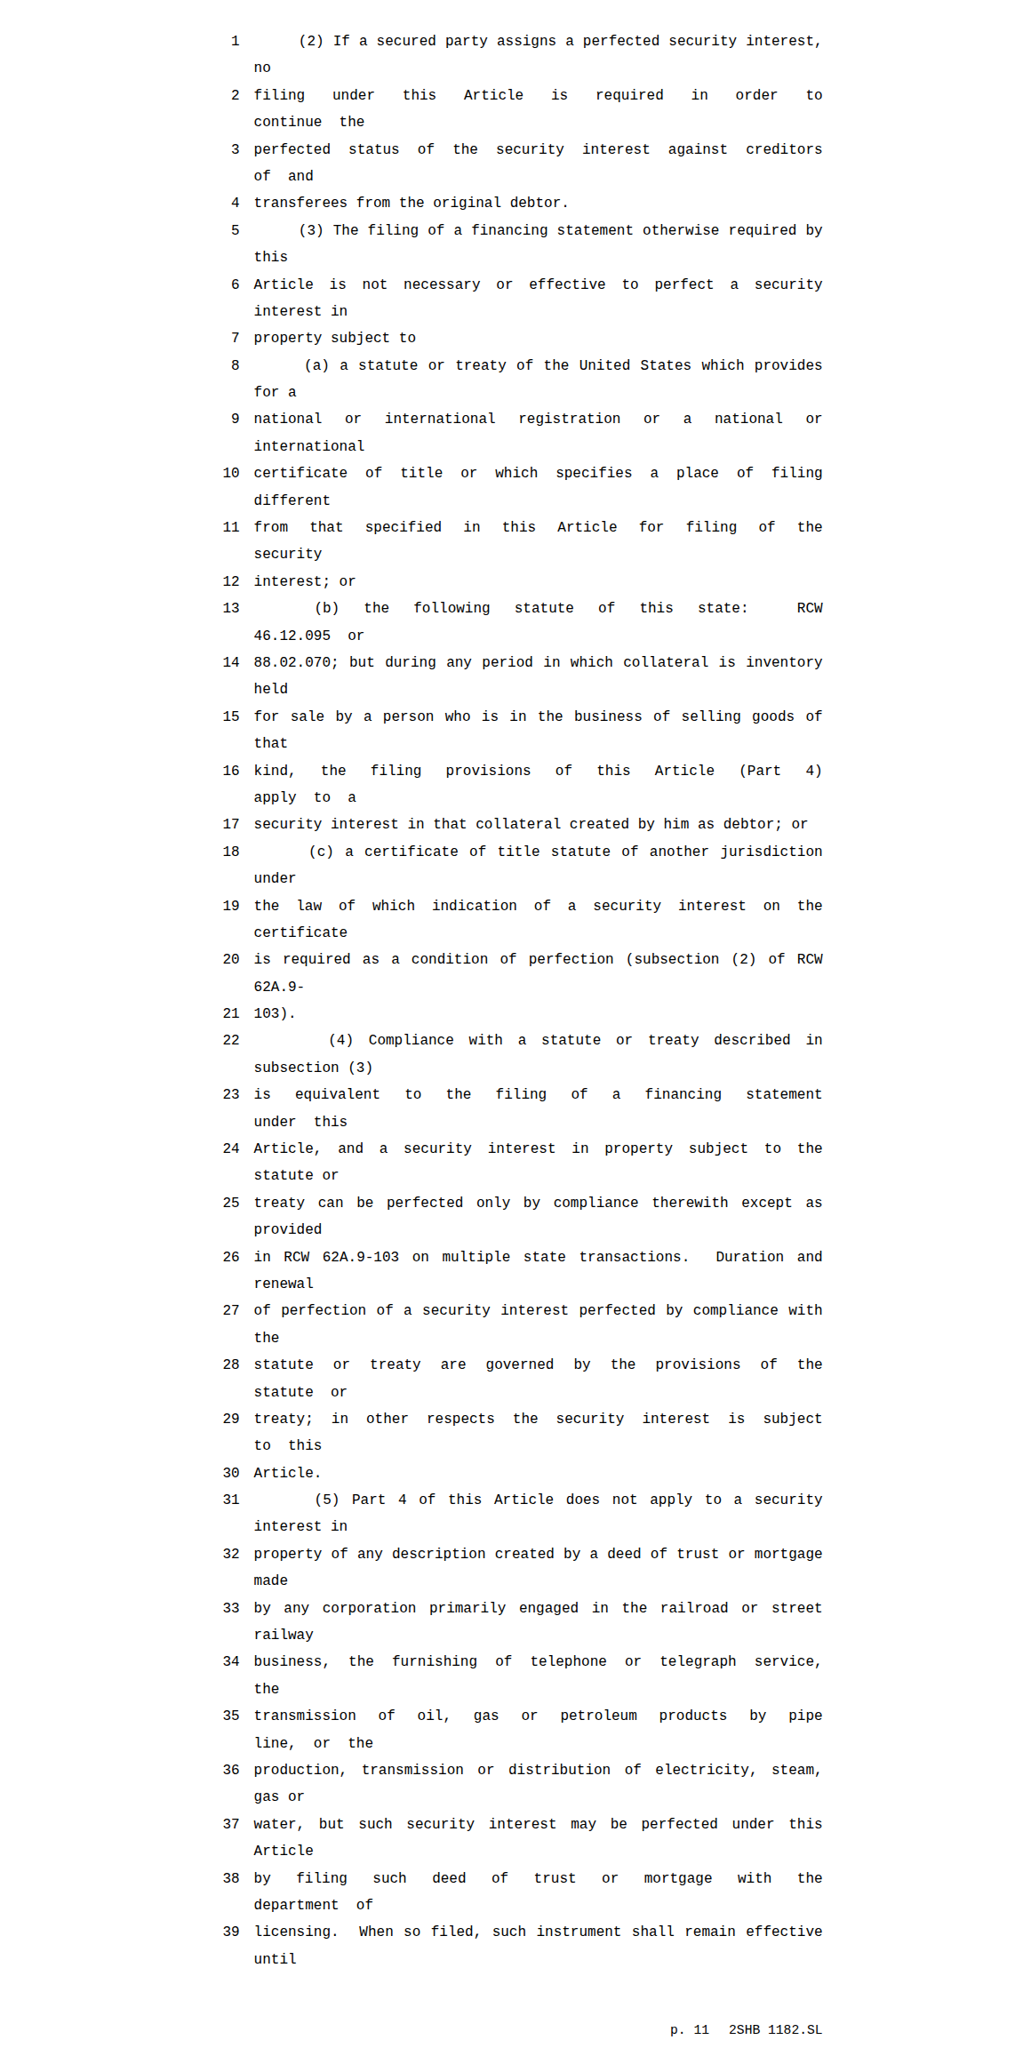(2) If a secured party assigns a perfected security interest, no
filing under this Article is required in order to continue the
perfected status of the security interest against creditors of and
transferees from the original debtor.
(3) The filing of a financing statement otherwise required by this
Article is not necessary or effective to perfect a security interest in
property subject to
(a) a statute or treaty of the United States which provides for a
national or international registration or a national or international
certificate of title or which specifies a place of filing different
from that specified in this Article for filing of the security
interest; or
(b) the following statute of this state: RCW 46.12.095 or
88.02.070; but during any period in which collateral is inventory held
for sale by a person who is in the business of selling goods of that
kind, the filing provisions of this Article (Part 4) apply to a
security interest in that collateral created by him as debtor; or
(c) a certificate of title statute of another jurisdiction under
the law of which indication of a security interest on the certificate
is required as a condition of perfection (subsection (2) of RCW 62A.9-
103).
(4) Compliance with a statute or treaty described in subsection (3)
is equivalent to the filing of a financing statement under this
Article, and a security interest in property subject to the statute or
treaty can be perfected only by compliance therewith except as provided
in RCW 62A.9-103 on multiple state transactions. Duration and renewal
of perfection of a security interest perfected by compliance with the
statute or treaty are governed by the provisions of the statute or
treaty; in other respects the security interest is subject to this
Article.
(5) Part 4 of this Article does not apply to a security interest in
property of any description created by a deed of trust or mortgage made
by any corporation primarily engaged in the railroad or street railway
business, the furnishing of telephone or telegraph service, the
transmission of oil, gas or petroleum products by pipe line, or the
production, transmission or distribution of electricity, steam, gas or
water, but such security interest may be perfected under this Article
by filing such deed of trust or mortgage with the department of
licensing. When so filed, such instrument shall remain effective until
p. 11 2SHB 1182.SL